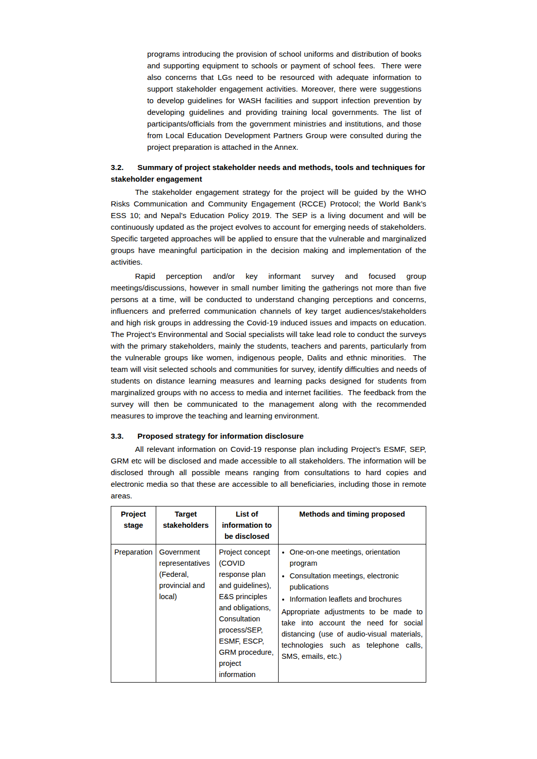programs introducing the provision of school uniforms and distribution of books and supporting equipment to schools or payment of school fees. There were also concerns that LGs need to be resourced with adequate information to support stakeholder engagement activities. Moreover, there were suggestions to develop guidelines for WASH facilities and support infection prevention by developing guidelines and providing training local governments. The list of participants/officials from the government ministries and institutions, and those from Local Education Development Partners Group were consulted during the project preparation is attached in the Annex.
3.2. Summary of project stakeholder needs and methods, tools and techniques for stakeholder engagement
The stakeholder engagement strategy for the project will be guided by the WHO Risks Communication and Community Engagement (RCCE) Protocol; the World Bank’s ESS 10; and Nepal’s Education Policy 2019. The SEP is a living document and will be continuously updated as the project evolves to account for emerging needs of stakeholders. Specific targeted approaches will be applied to ensure that the vulnerable and marginalized groups have meaningful participation in the decision making and implementation of the activities.
Rapid perception and/or key informant survey and focused group meetings/discussions, however in small number limiting the gatherings not more than five persons at a time, will be conducted to understand changing perceptions and concerns, influencers and preferred communication channels of key target audiences/stakeholders and high risk groups in addressing the Covid-19 induced issues and impacts on education. The Project’s Environmental and Social specialists will take lead role to conduct the surveys with the primary stakeholders, mainly the students, teachers and parents, particularly from the vulnerable groups like women, indigenous people, Dalits and ethnic minorities. The team will visit selected schools and communities for survey, identify difficulties and needs of students on distance learning measures and learning packs designed for students from marginalized groups with no access to media and internet facilities. The feedback from the survey will then be communicated to the management along with the recommended measures to improve the teaching and learning environment.
3.3. Proposed strategy for information disclosure
All relevant information on Covid-19 response plan including Project’s ESMF, SEP, GRM etc will be disclosed and made accessible to all stakeholders. The information will be disclosed through all possible means ranging from consultations to hard copies and electronic media so that these are accessible to all beneficiaries, including those in remote areas.
| Project stage | Target stakeholders | List of information to be disclosed | Methods and timing proposed |
| --- | --- | --- | --- |
| Preparation | Government representatives (Federal, provincial and local) | Project concept (COVID response plan and guidelines), E&S principles and obligations, Consultation process/SEP, ESMF, ESCP, GRM procedure, project information | One-on-one meetings, orientation program Consultation meetings, electronic publications Information leaflets and brochures Appropriate adjustments to be made to take into account the need for social distancing (use of audio-visual materials, technologies such as telephone calls, SMS, emails, etc.) |